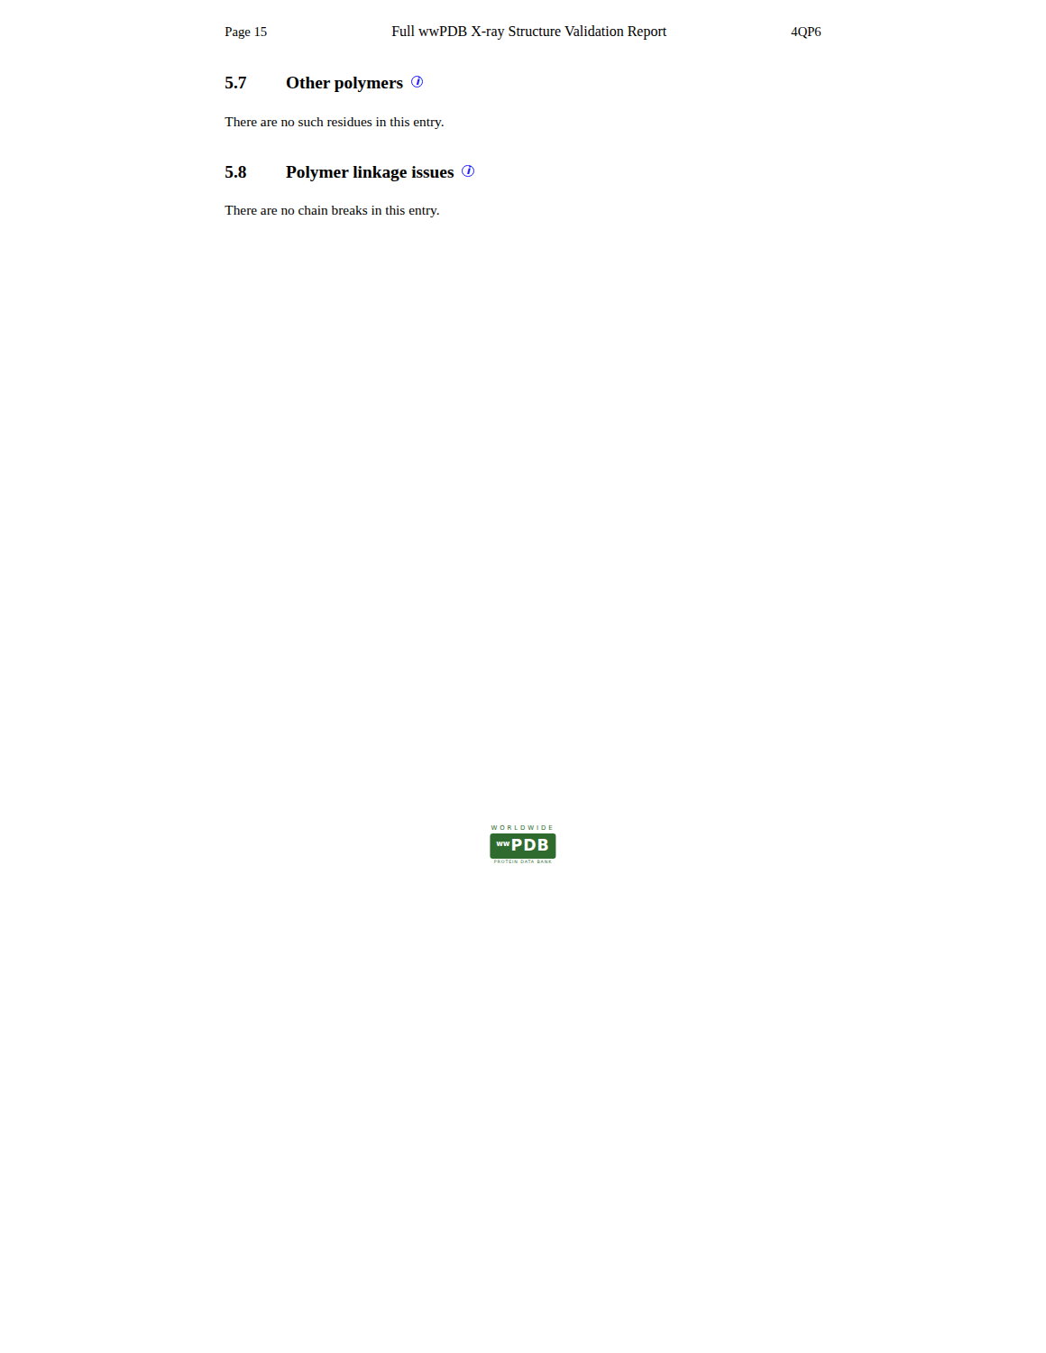Page 15
Full wwPDB X-ray Structure Validation Report
4QP6
5.7 Other polymers i
There are no such residues in this entry.
5.8 Polymer linkage issues i
There are no chain breaks in this entry.
WORLDWIDE
ww PDB
PROTEIN DATA BANK